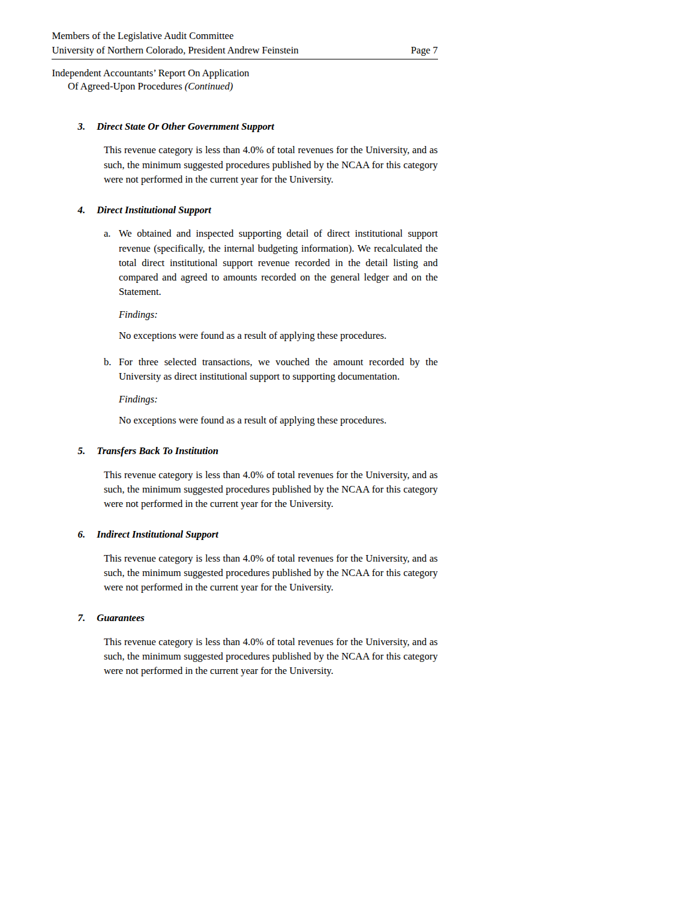Members of the Legislative Audit Committee
University of Northern Colorado, President Andrew Feinstein
Page 7
Independent Accountants’ Report On Application Of Agreed-Upon Procedures (Continued)
3. Direct State Or Other Government Support
This revenue category is less than 4.0% of total revenues for the University, and as such, the minimum suggested procedures published by the NCAA for this category were not performed in the current year for the University.
4. Direct Institutional Support
a. We obtained and inspected supporting detail of direct institutional support revenue (specifically, the internal budgeting information). We recalculated the total direct institutional support revenue recorded in the detail listing and compared and agreed to amounts recorded on the general ledger and on the Statement.
Findings:
No exceptions were found as a result of applying these procedures.
b. For three selected transactions, we vouched the amount recorded by the University as direct institutional support to supporting documentation.
Findings:
No exceptions were found as a result of applying these procedures.
5. Transfers Back To Institution
This revenue category is less than 4.0% of total revenues for the University, and as such, the minimum suggested procedures published by the NCAA for this category were not performed in the current year for the University.
6. Indirect Institutional Support
This revenue category is less than 4.0% of total revenues for the University, and as such, the minimum suggested procedures published by the NCAA for this category were not performed in the current year for the University.
7. Guarantees
This revenue category is less than 4.0% of total revenues for the University, and as such, the minimum suggested procedures published by the NCAA for this category were not performed in the current year for the University.